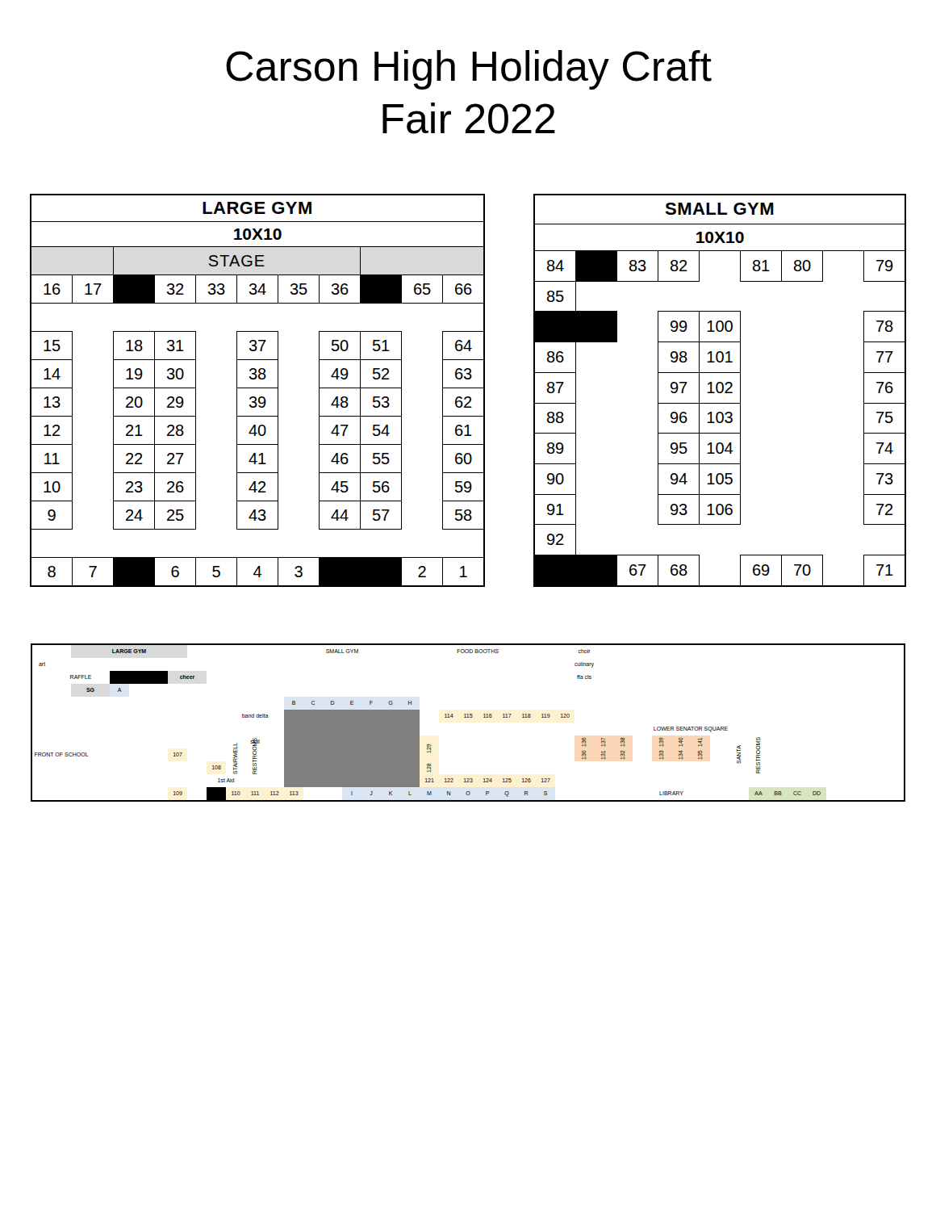Carson High Holiday Craft
Fair 2022
| LARGE GYM |
| --- |
| 10X10 |
| | STAGE | |
| 16 | 17 | | 32 | 33 | 34 | 35 | 36 | | 65 | 66 |
| 15 | | 18 | 31 | | 37 | | 50 | 51 | | 64 |
| 14 | | 19 | 30 | | 38 | | 49 | 52 | | 63 |
| 13 | | 20 | 29 | | 39 | | 48 | 53 | | 62 |
| 12 | | 21 | 28 | | 40 | | 47 | 54 | | 61 |
| 11 | | 22 | 27 | | 41 | | 46 | 55 | | 60 |
| 10 | | 23 | 26 | | 42 | | 45 | 56 | | 59 |
| 9 | | 24 | 25 | | 43 | | 44 | 57 | | 58 |
| 8 | 7 | | 6 | 5 | 4 | 3 | | 2 | 1 |
| SMALL GYM |
| --- |
| 10X10 |
| 84 | | 83 | 82 | | 81 | 80 | | 79 |
| 85 | | | | | | | | |
| | | | 99 | 100 | | | | 78 |
| 86 | | | 98 | 101 | | | | 77 |
| 87 | | | 97 | 102 | | | | 76 |
| 88 | | | 96 | 103 | | | | 75 |
| 89 | | | 95 | 104 | | | | 74 |
| 90 | | | 94 | 105 | | | | 73 |
| 91 | | | 93 | 106 | | | | 72 |
| 92 | | | | | | | | |
| | | 67 | 68 | | 69 | 70 | | 71 |
| | LARGE GYM | | SMALL GYM | | FOOD BOOTHS | | choir | |
| art | | | | | | | culinary | |
| | RAFFLE | | cheer | | | | | | ffa cls | |
| | SG | A | |
| | B | C | D | E | F | G | H | |
| | band delta | | | 114 | 115 | 116 | 117 | 118 | 119 | 120 | |
| | | LOWER SENATOR SQUARE | |
| | skill | 129 | | 136 | 137 | 138 | | 139 | 140 | 141 | | SANTA | RESTROOMS | |
| FRONT OF SCHOOL | | 107 | | STAIRWELL | RESTROOMS | | | 130 | 131 | 132 | | 133 | 134 | 135 | |
| | 108 | | 128 | | | |
| | 1st Aid | | 121 | 122 | 123 | 124 | 125 | 126 | 127 | |
| | 109 | | | 110 | 111 | 112 | 113 | | I | J | K | L | M | N | O | P | Q | R | S | | LIBRARY | AA | BB | CC | DD | |